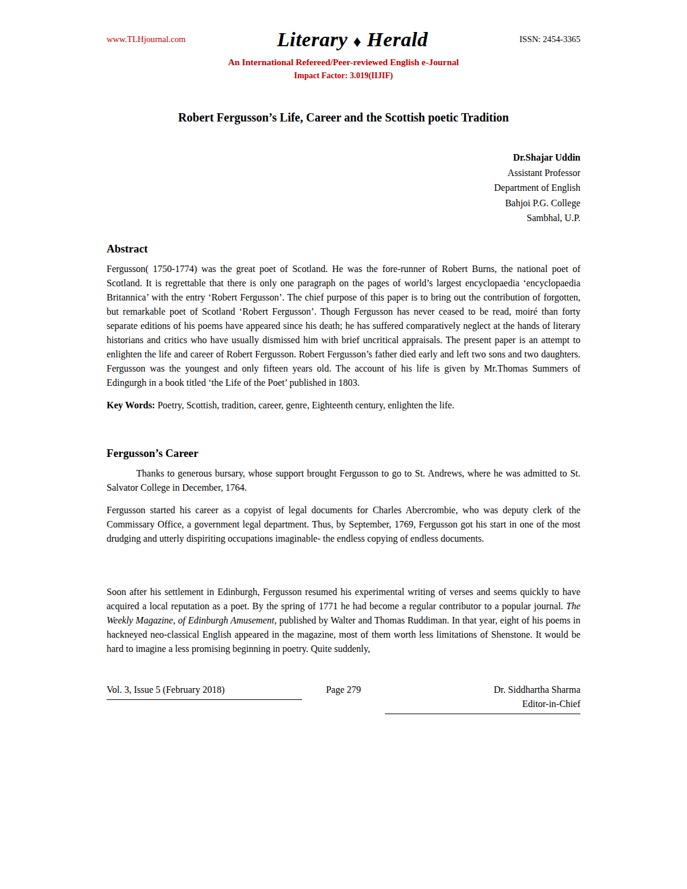www.TLHjournal.com Literary ♦ Herald ISSN: 2454-3365
An International Refereed/Peer-reviewed English e-Journal
Impact Factor: 3.019(IIJIF)
Robert Fergusson’s Life, Career and the Scottish poetic Tradition
Dr.Shajar Uddin
Assistant Professor
Department of English
Bahjoi P.G. College
Sambhal, U.P.
Abstract
Fergusson( 1750-1774) was the great poet of Scotland. He was the fore-runner of Robert Burns, the national poet of Scotland. It is regrettable that there is only one paragraph on the pages of world’s largest encyclopaedia ‘encyclopaedia Britannica’ with the entry ‘Robert Fergusson’. The chief purpose of this paper is to bring out the contribution of forgotten, but remarkable poet of Scotland ‘Robert Fergusson’. Though Fergusson has never ceased to be read, moiré than forty separate editions of his poems have appeared since his death; he has suffered comparatively neglect at the hands of literary historians and critics who have usually dismissed him with brief uncritical appraisals. The present paper is an attempt to enlighten the life and career of Robert Fergusson. Robert Fergusson’s father died early and left two sons and two daughters. Fergusson was the youngest and only fifteen years old. The account of his life is given by Mr.Thomas Summers of Edingurgh in a book titled ‘the Life of the Poet’ published in 1803.
Key Words: Poetry, Scottish, tradition, career, genre, Eighteenth century, enlighten the life.
Fergusson’s Career
Thanks to generous bursary, whose support brought Fergusson to go to St. Andrews, where he was admitted to St. Salvator College in December, 1764.
Fergusson started his career as a copyist of legal documents for Charles Abercrombie, who was deputy clerk of the Commissary Office, a government legal department. Thus, by September, 1769, Fergusson got his start in one of the most drudging and utterly dispiriting occupations imaginable- the endless copying of endless documents.
Soon after his settlement in Edinburgh, Fergusson resumed his experimental writing of verses and seems quickly to have acquired a local reputation as a poet. By the spring of 1771 he had become a regular contributor to a popular journal. The Weekly Magazine, of Edinburgh Amusement, published by Walter and Thomas Ruddiman. In that year, eight of his poems in hackneyed neo-classical English appeared in the magazine, most of them worth less limitations of Shenstone. It would be hard to imagine a less promising beginning in poetry. Quite suddenly,
Vol. 3, Issue 5 (February 2018)
Page 279
Dr. Siddhartha Sharma
Editor-in-Chief